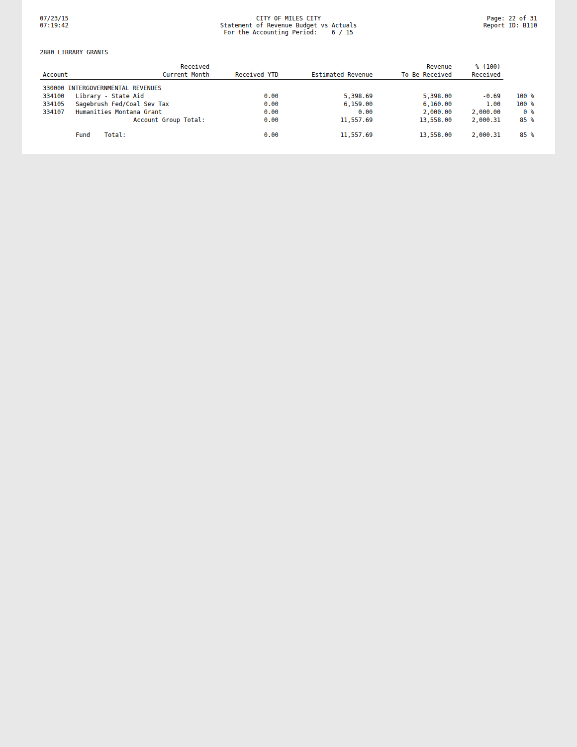| 07/23/15 | CITY OF MILES CITY | Page: 22 of 31 |
| 07:19:42 | Statement of Revenue Budget vs Actuals | Report ID: B110 |
| | For the Accounting Period: 6 / 15 | |
2880 LIBRARY GRANTS
| | Received | | | Revenue | % (100) |
| --- | --- | --- | --- | --- | --- |
| Account | Current Month | Received YTD | Estimated Revenue | To Be Received | Received |
| 330000 INTERGOVERNMENTAL REVENUES |
| 334100 | Library - State Aid | 0.00 | 5,398.69 | 5,398.00 | -0.69 | 100 % |
| 334105 | Sagebrush Fed/Coal Sev Tax | 0.00 | 6,159.00 | 6,160.00 | 1.00 | 100 % |
| 334107 | Humanities Montana Grant | 0.00 | 0.00 | 2,000.00 | 2,000.00 | 0 % |
| | Account Group Total: | 0.00 | 11,557.69 | 13,558.00 | 2,000.31 | 85 % |
| | Fund Total: | 0.00 | 11,557.69 | 13,558.00 | 2,000.31 | 85 % |